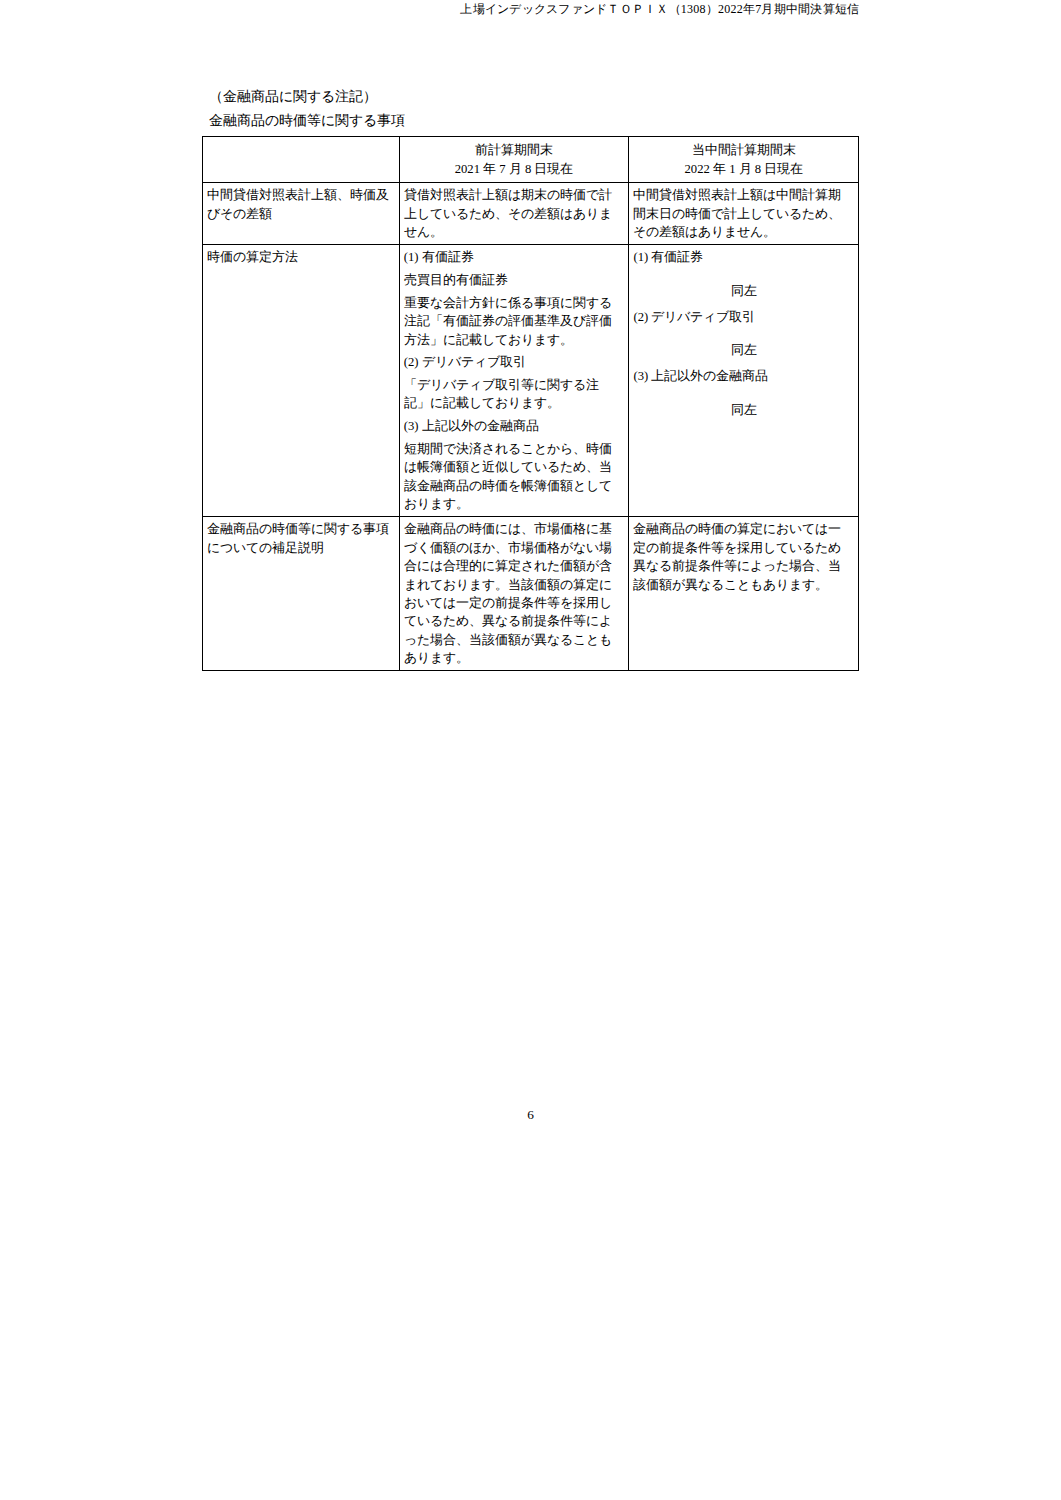上場インデックスファンドＴＯＰＩＸ（1308）2022年7月期中間決算短信
（金融商品に関する注記）
金融商品の時価等に関する事項
| | 前計算期間末 2021 年 7 月 8 日現在 | 当中間計算期間末 2022 年 1 月 8 日現在 |
| --- | --- | --- |
| 中間貸借対照表計上額、時価及びその差額 | 貸借対照表計上額は期末の時価で計上しているため、その差額はありません。 | 中間貸借対照表計上額は中間計算期間末日の時価で計上しているため、その差額はありません。 |
| 時価の算定方法 | (1) 有価証券 売買目的有価証券 重要な会計方針に係る事項に関する注記「有価証券の評価基準及び評価方法」に記載しております。 (2) デリバティブ取引 「デリバティブ取引等に関する注記」に記載しております。 (3) 上記以外の金融商品 短期間で決済されることから、時価は帳簿価額と近似しているため、当該金融商品の時価を帳簿価額としております。 | (1) 有価証券 同左 (2) デリバティブ取引 同左 (3) 上記以外の金融商品 同左 |
| 金融商品の時価等に関する事項についての補足説明 | 金融商品の時価には、市場価格に基づく価額のほか、市場価格がない場合には合理的に算定された価額が含まれております。当該価額の算定においては一定の前提条件等を採用しているため、異なる前提条件等によった場合、当該価額が異なることもあります。 | 金融商品の時価の算定においては一定の前提条件等を採用しているため異なる前提条件等によった場合、当該価額が異なることもあります。 |
6